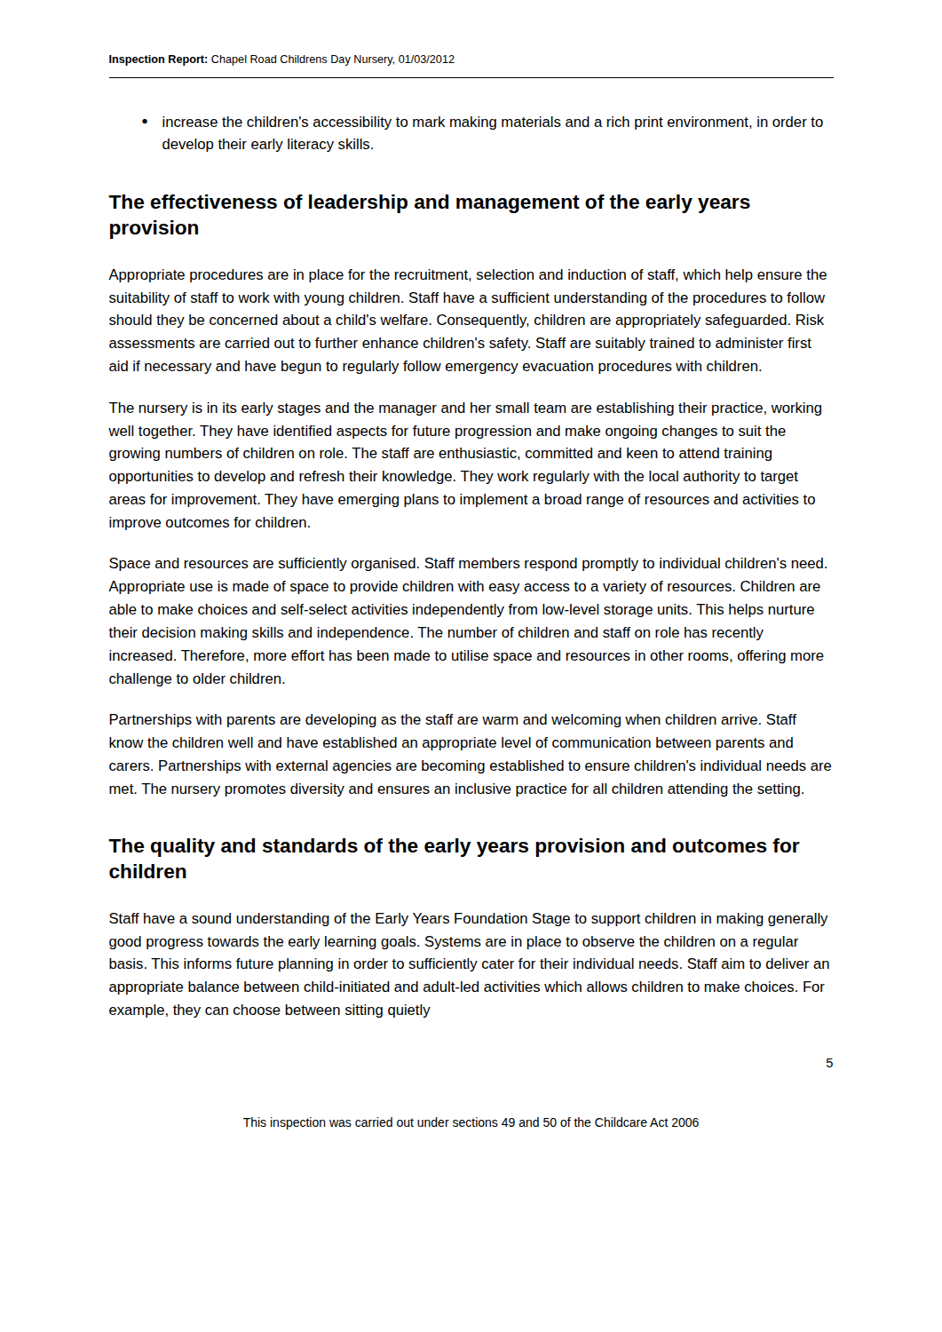Inspection Report: Chapel Road Childrens Day Nursery, 01/03/2012
increase the children's accessibility to mark making materials and a rich print environment, in order to develop their early literacy skills.
The effectiveness of leadership and management of the early years provision
Appropriate procedures are in place for the recruitment, selection and induction of staff, which help ensure the suitability of staff to work with young children. Staff have a sufficient understanding of the procedures to follow should they be concerned about a child's welfare. Consequently, children are appropriately safeguarded. Risk assessments are carried out to further enhance children's safety. Staff are suitably trained to administer first aid if necessary and have begun to regularly follow emergency evacuation procedures with children.
The nursery is in its early stages and the manager and her small team are establishing their practice, working well together. They have identified aspects for future progression and make ongoing changes to suit the growing numbers of children on role. The staff are enthusiastic, committed and keen to attend training opportunities to develop and refresh their knowledge. They work regularly with the local authority to target areas for improvement. They have emerging plans to implement a broad range of resources and activities to improve outcomes for children.
Space and resources are sufficiently organised. Staff members respond promptly to individual children's need. Appropriate use is made of space to provide children with easy access to a variety of resources. Children are able to make choices and self-select activities independently from low-level storage units. This helps nurture their decision making skills and independence. The number of children and staff on role has recently increased. Therefore, more effort has been made to utilise space and resources in other rooms, offering more challenge to older children.
Partnerships with parents are developing as the staff are warm and welcoming when children arrive. Staff know the children well and have established an appropriate level of communication between parents and carers. Partnerships with external agencies are becoming established to ensure children's individual needs are met. The nursery promotes diversity and ensures an inclusive practice for all children attending the setting.
The quality and standards of the early years provision and outcomes for children
Staff have a sound understanding of the Early Years Foundation Stage to support children in making generally good progress towards the early learning goals. Systems are in place to observe the children on a regular basis. This informs future planning in order to sufficiently cater for their individual needs. Staff aim to deliver an appropriate balance between child-initiated and adult-led activities which allows children to make choices. For example, they can choose between sitting quietly
5
This inspection was carried out under sections 49 and 50 of the Childcare Act 2006